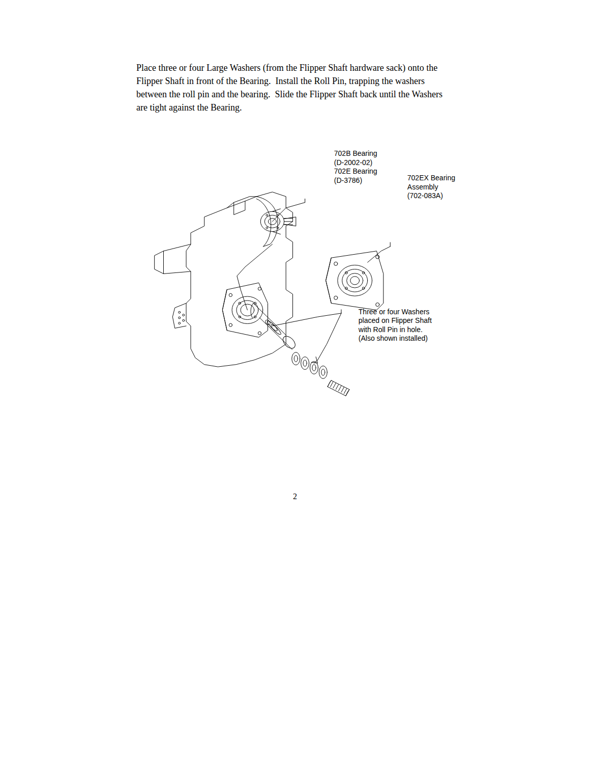Place three or four Large Washers (from the Flipper Shaft hardware sack) onto the Flipper Shaft in front of the Bearing. Install the Roll Pin, trapping the washers between the roll pin and the bearing. Slide the Flipper Shaft back until the Washers are tight against the Bearing.
702B Bearing
(D-2002-02)
702E Bearing
(D-3786)
702EX Bearing
Assembly
(702-083A)
Three or four Washers
placed on Flipper Shaft
with Roll Pin in hole.
(Also shown installed)
2